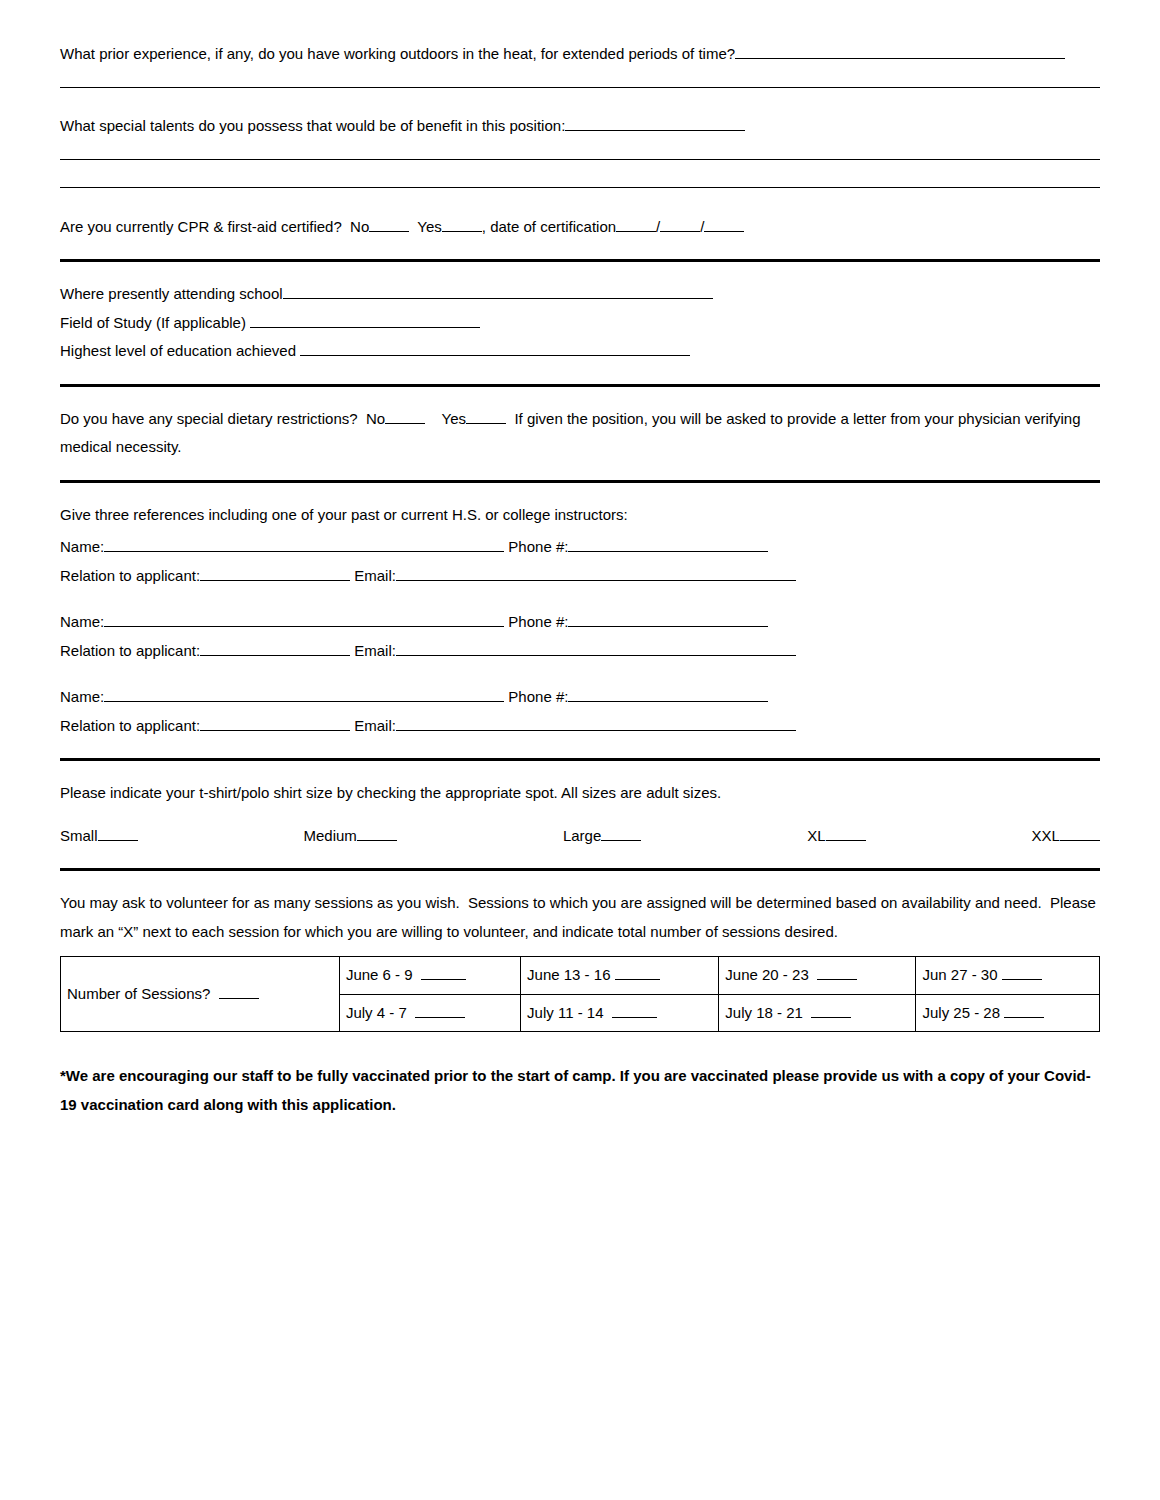What prior experience, if any, do you have working outdoors in the heat, for extended periods of time?
What special talents do you possess that would be of benefit in this position:
Are you currently CPR & first-aid certified? No Yes , date of certification / /
Where presently attending school
Field of Study (If applicable)
Highest level of education achieved
Do you have any special dietary restrictions? No Yes If given the position, you will be asked to provide a letter from your physician verifying medical necessity.
Give three references including one of your past or current H.S. or college instructors:
Name: Phone #: Relation to applicant: Email:
Name: Phone #: Relation to applicant: Email:
Name: Phone #: Relation to applicant: Email:
Please indicate your t-shirt/polo shirt size by checking the appropriate spot. All sizes are adult sizes.
Small Medium Large XL XXL
You may ask to volunteer for as many sessions as you wish. Sessions to which you are assigned will be determined based on availability and need. Please mark an “X” next to each session for which you are willing to volunteer, and indicate total number of sessions desired.
| Number of Sessions? | June 6 - 9 | June 13 - 16 | June 20 - 23 | Jun 27 - 30 |
| July 4 - 7 | July 11 - 14 | July 18 - 21 | July 25 - 28 |
*We are encouraging our staff to be fully vaccinated prior to the start of camp. If you are vaccinated please provide us with a copy of your Covid-19 vaccination card along with this application.